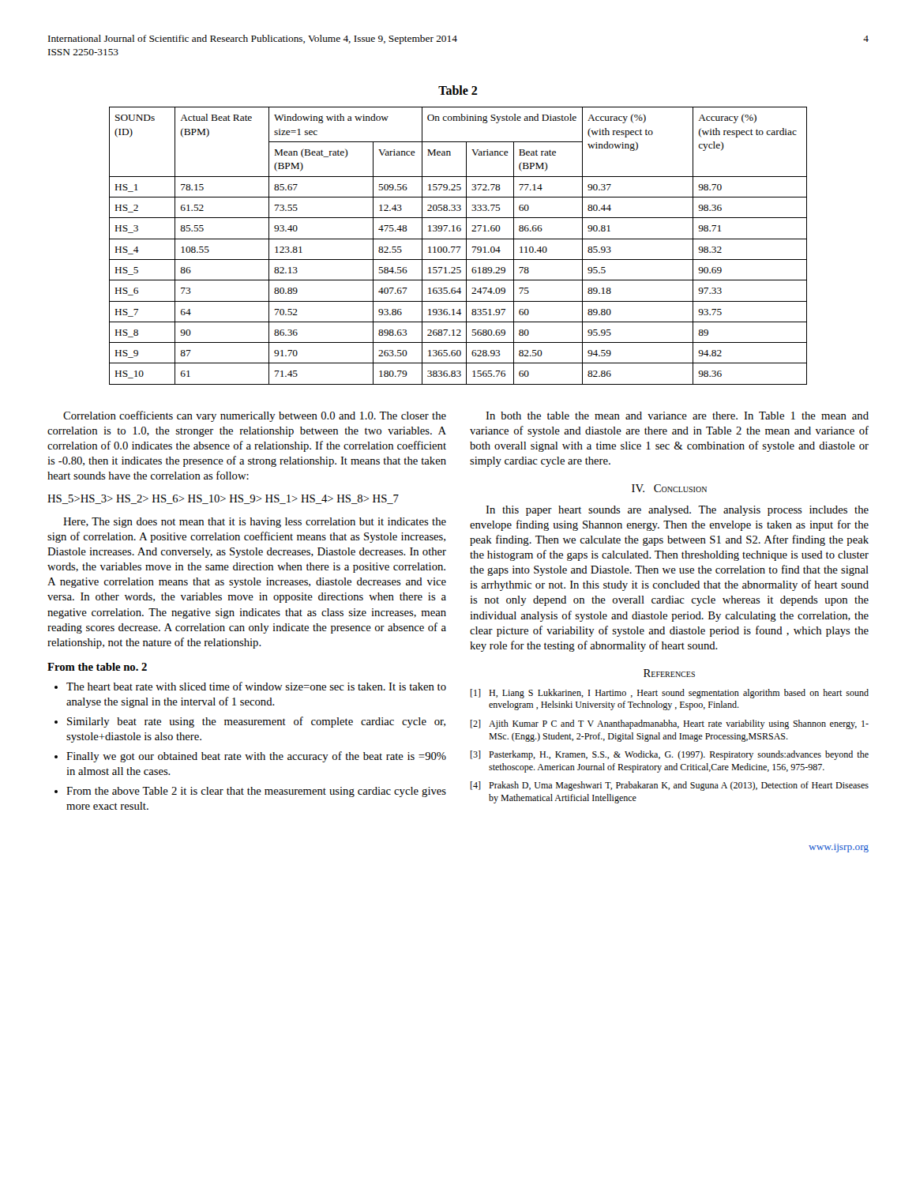International Journal of Scientific and Research Publications, Volume 4, Issue 9, September 2014
ISSN 2250-3153 4
Table 2
| SOUNDs (ID) | Actual Beat Rate (BPM) | Windowing with a window size=1 sec | On combining Systole and Diastole | Accuracy (%) (with respect to windowing) | Accuracy (%) (with respect to cardiac cycle) |
| --- | --- | --- | --- | --- | --- |
| Mean (Beat_rate) (BPM) | Variance | Mean | Variance | Beat rate (BPM) |
| HS_1 | 78.15 | 85.67 | 509.56 | 1579.25 | 372.78 | 77.14 | 90.37 | 98.70 |
| HS_2 | 61.52 | 73.55 | 12.43 | 2058.33 | 333.75 | 60 | 80.44 | 98.36 |
| HS_3 | 85.55 | 93.40 | 475.48 | 1397.16 | 271.60 | 86.66 | 90.81 | 98.71 |
| HS_4 | 108.55 | 123.81 | 82.55 | 1100.77 | 791.04 | 110.40 | 85.93 | 98.32 |
| HS_5 | 86 | 82.13 | 584.56 | 1571.25 | 6189.29 | 78 | 95.5 | 90.69 |
| HS_6 | 73 | 80.89 | 407.67 | 1635.64 | 2474.09 | 75 | 89.18 | 97.33 |
| HS_7 | 64 | 70.52 | 93.86 | 1936.14 | 8351.97 | 60 | 89.80 | 93.75 |
| HS_8 | 90 | 86.36 | 898.63 | 2687.12 | 5680.69 | 80 | 95.95 | 89 |
| HS_9 | 87 | 91.70 | 263.50 | 1365.60 | 628.93 | 82.50 | 94.59 | 94.82 |
| HS_10 | 61 | 71.45 | 180.79 | 3836.83 | 1565.76 | 60 | 82.86 | 98.36 |
Correlation coefficients can vary numerically between 0.0 and 1.0. The closer the correlation is to 1.0, the stronger the relationship between the two variables. A correlation of 0.0 indicates the absence of a relationship. If the correlation coefficient is -0.80, then it indicates the presence of a strong relationship. It means that the taken heart sounds have the correlation as follow:
HS_5>HS_3> HS_2> HS_6> HS_10> HS_9> HS_1> HS_4> HS_8> HS_7
Here, The sign does not mean that it is having less correlation but it indicates the sign of correlation. A positive correlation coefficient means that as Systole increases, Diastole increases. And conversely, as Systole decreases, Diastole decreases. In other words, the variables move in the same direction when there is a positive correlation. A negative correlation means that as systole increases, diastole decreases and vice versa. In other words, the variables move in opposite directions when there is a negative correlation. The negative sign indicates that as class size increases, mean reading scores decrease. A correlation can only indicate the presence or absence of a relationship, not the nature of the relationship.
From the table no. 2
The heart beat rate with sliced time of window size=one sec is taken. It is taken to analyse the signal in the interval of 1 second.
Similarly beat rate using the measurement of complete cardiac cycle or, systole+diastole is also there.
Finally we got our obtained beat rate with the accuracy of the beat rate is =90% in almost all the cases.
From the above Table 2 it is clear that the measurement using cardiac cycle gives more exact result.
In both the table the mean and variance are there. In Table 1 the mean and variance of systole and diastole are there and in Table 2 the mean and variance of both overall signal with a time slice 1 sec & combination of systole and diastole or simply cardiac cycle are there.
IV. Conclusion
In this paper heart sounds are analysed. The analysis process includes the envelope finding using Shannon energy. Then the envelope is taken as input for the peak finding. Then we calculate the gaps between S1 and S2. After finding the peak the histogram of the gaps is calculated. Then thresholding technique is used to cluster the gaps into Systole and Diastole. Then we use the correlation to find that the signal is arrhythmic or not. In this study it is concluded that the abnormality of heart sound is not only depend on the overall cardiac cycle whereas it depends upon the individual analysis of systole and diastole period. By calculating the correlation, the clear picture of variability of systole and diastole period is found , which plays the key role for the testing of abnormality of heart sound.
References
[1] H, Liang S Lukkarinen, I Hartimo , Heart sound segmentation algorithm based on heart sound envelogram , Helsinki University of Technology , Espoo, Finland.
[2] Ajith Kumar P C and T V Ananthapadmanabha, Heart rate variability using Shannon energy, 1-MSc. (Engg.) Student, 2-Prof., Digital Signal and Image Processing,MSRSAS.
[3] Pasterkamp, H., Kramen, S.S., & Wodicka, G. (1997). Respiratory sounds:advances beyond the stethoscope. American Journal of Respiratory and Critical,Care Medicine, 156, 975-987.
[4] Prakash D, Uma Mageshwari T, Prabakaran K, and Suguna A (2013), Detection of Heart Diseases by Mathematical Artificial Intelligence
www.ijsrp.org